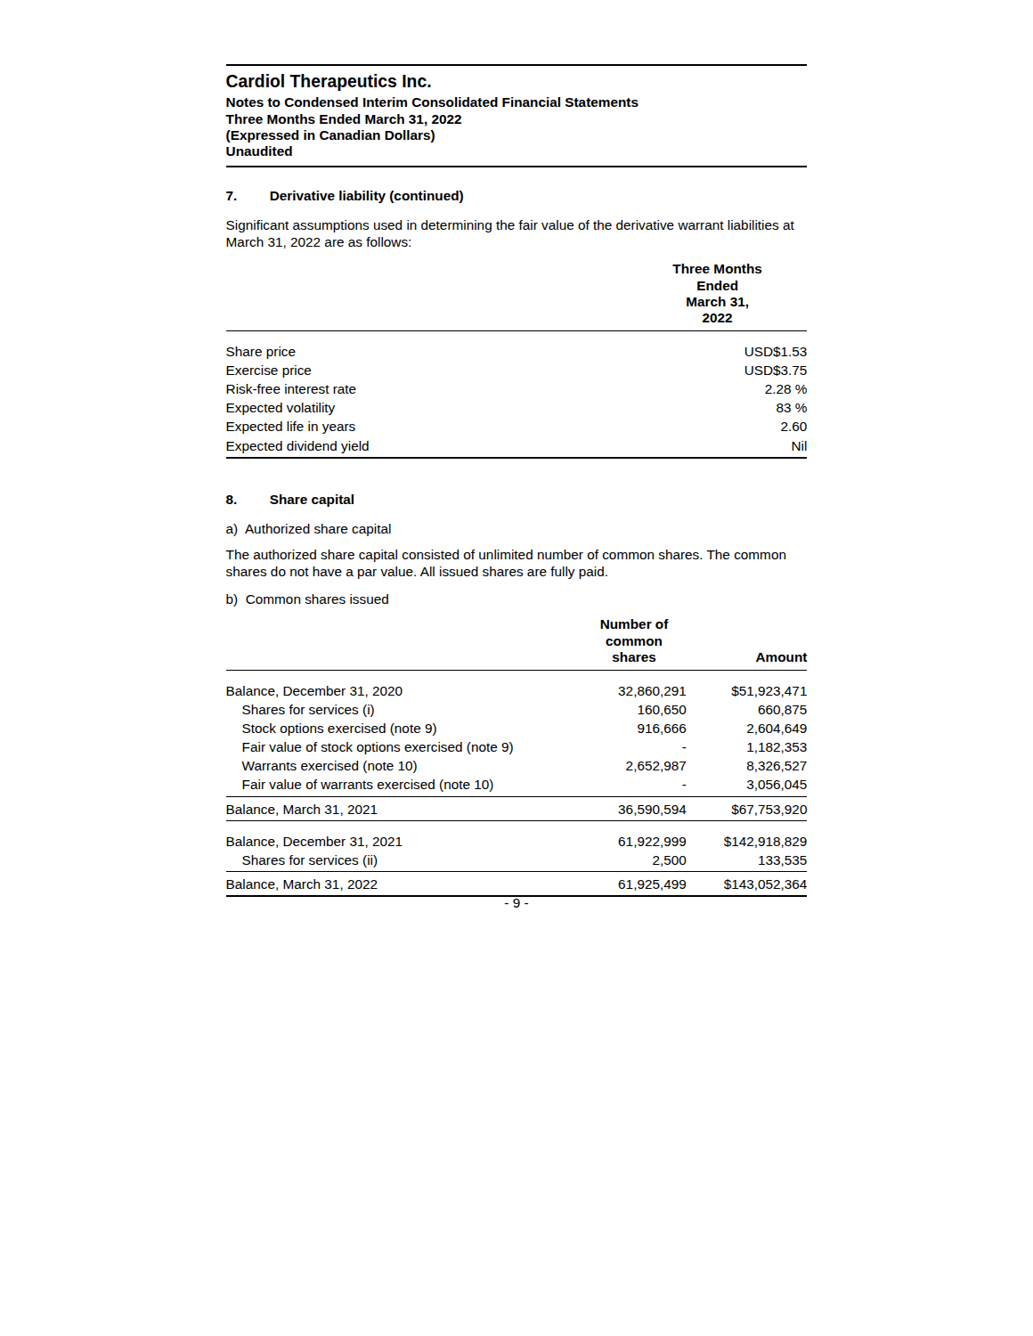Cardiol Therapeutics Inc.
Notes to Condensed Interim Consolidated Financial Statements
Three Months Ended March 31, 2022
(Expressed in Canadian Dollars)
Unaudited
7. Derivative liability (continued)
Significant assumptions used in determining the fair value of the derivative warrant liabilities at March 31, 2022 are as follows:
| | Three Months Ended March 31, 2022 |
| --- | --- |
| Share price | USD$1.53 |
| Exercise price | USD$3.75 |
| Risk-free interest rate | 2.28 % |
| Expected volatility | 83 % |
| Expected life in years | 2.60 |
| Expected dividend yield | Nil |
8. Share capital
a) Authorized share capital
The authorized share capital consisted of unlimited number of common shares. The common shares do not have a par value. All issued shares are fully paid.
b) Common shares issued
| | Number of common shares | Amount |
| --- | --- | --- |
| Balance, December 31, 2020 | 32,860,291 | $ 51,923,471 |
| Shares for services (i) | 160,650 | 660,875 |
| Stock options exercised (note 9) | 916,666 | 2,604,649 |
| Fair value of stock options exercised (note 9) | - | 1,182,353 |
| Warrants exercised (note 10) | 2,652,987 | 8,326,527 |
| Fair value of warrants exercised (note 10) | - | 3,056,045 |
| Balance, March 31, 2021 | 36,590,594 | $ 67,753,920 |
| Balance, December 31, 2021 | 61,922,999 | $ 142,918,829 |
| Shares for services (ii) | 2,500 | 133,535 |
| Balance, March 31, 2022 | 61,925,499 | $ 143,052,364 |
- 9 -